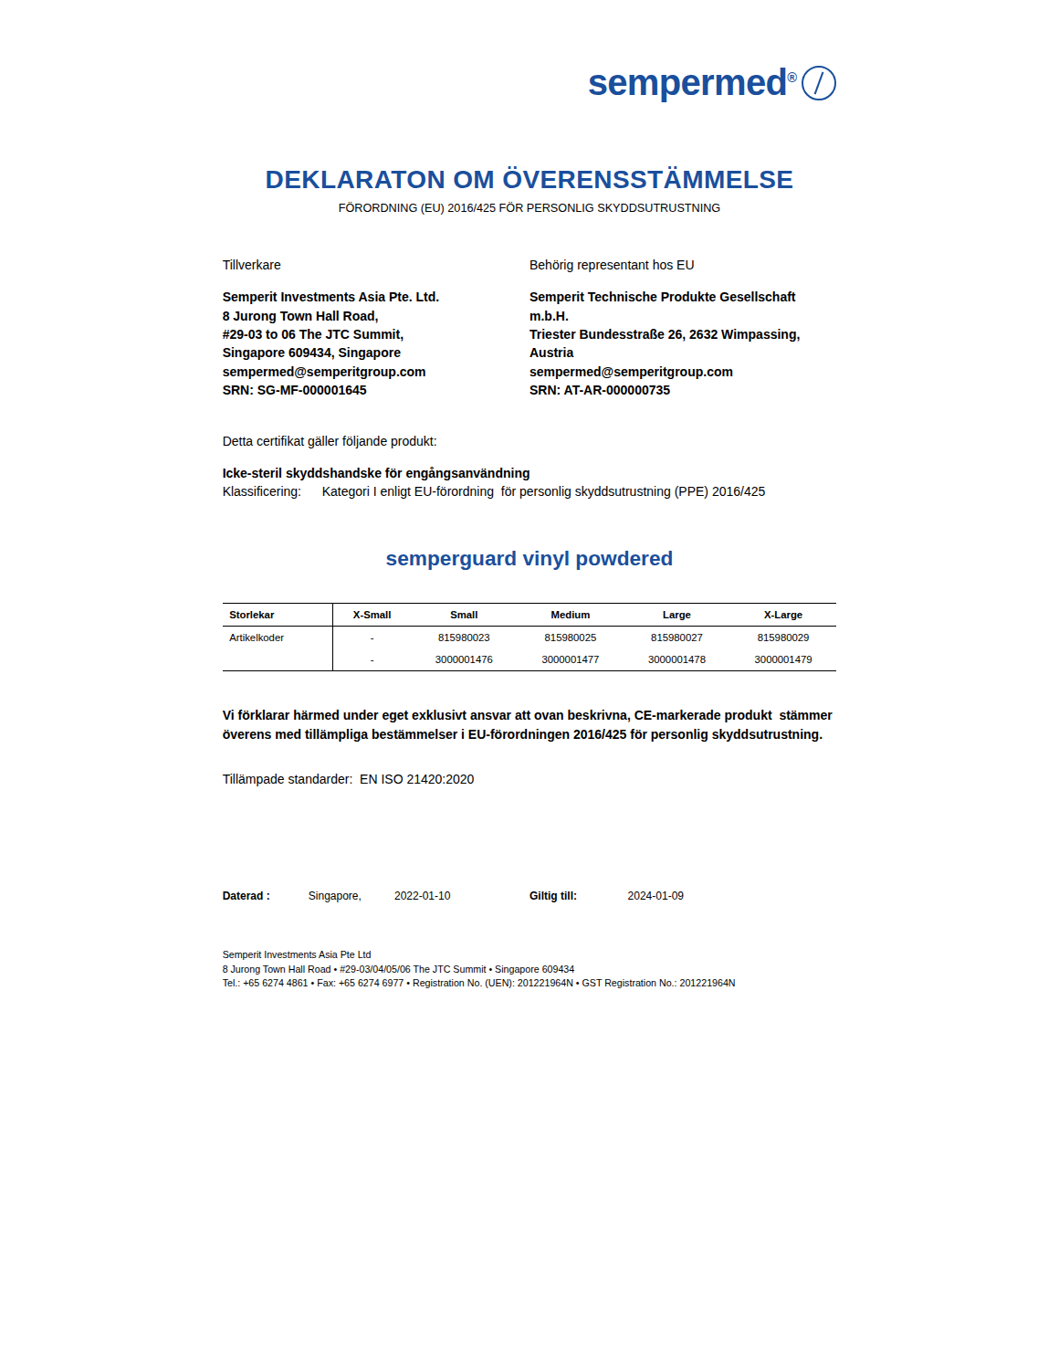sempermed®
DEKLARATON OM ÖVERENSSTÄMMELSE
FÖRORDNING (EU) 2016/425 FÖR PERSONLIG SKYDDSUTRUSTNING
| Tillverkare Semperit Investments Asia Pte. Ltd. 8 Jurong Town Hall Road, #29-03 to 06 The JTC Summit, Singapore 609434, Singapore sempermed@semperitgroup.com SRN: SG-MF-000001645 | Behörig representant hos EU Semperit Technische Produkte Gesellschaft m.b.H. Triester Bundesstraße 26, 2632 Wimpassing, Austria sempermed@semperitgroup.com SRN: AT-AR-000000735 |
Detta certifikat gäller följande produkt:
Icke-steril skyddshandske för engångsanvändning
Klassificering:Kategori I enligt EU-förordning för personlig skyddsutrustning (PPE) 2016/425
semperguard vinyl powdered
| Storlekar | X-Small | Small | Medium | Large | X-Large |
| --- | --- | --- | --- | --- | --- |
| Artikelkoder | - | 815980023 | 815980025 | 815980027 | 815980029 |
| | - | 3000001476 | 3000001477 | 3000001478 | 3000001479 |
Vi förklarar härmed under eget exklusivt ansvar att ovan beskrivna, CE-markerade produkt stämmer överens med tillämpliga bestämmelser i EU-förordningen 2016/425 för personlig skyddsutrustning.
Tillämpade standarder: EN ISO 21420:2020
| Daterad : | Singapore, | 2022-01-10 | Giltig till: | 2024-01-09 |
Semperit Investments Asia Pte Ltd
8 Jurong Town Hall Road • #29-03/04/05/06 The JTC Summit • Singapore 609434
Tel.: +65 6274 4861 • Fax: +65 6274 6977 • Registration No. (UEN): 201221964N • GST Registration No.: 201221964N